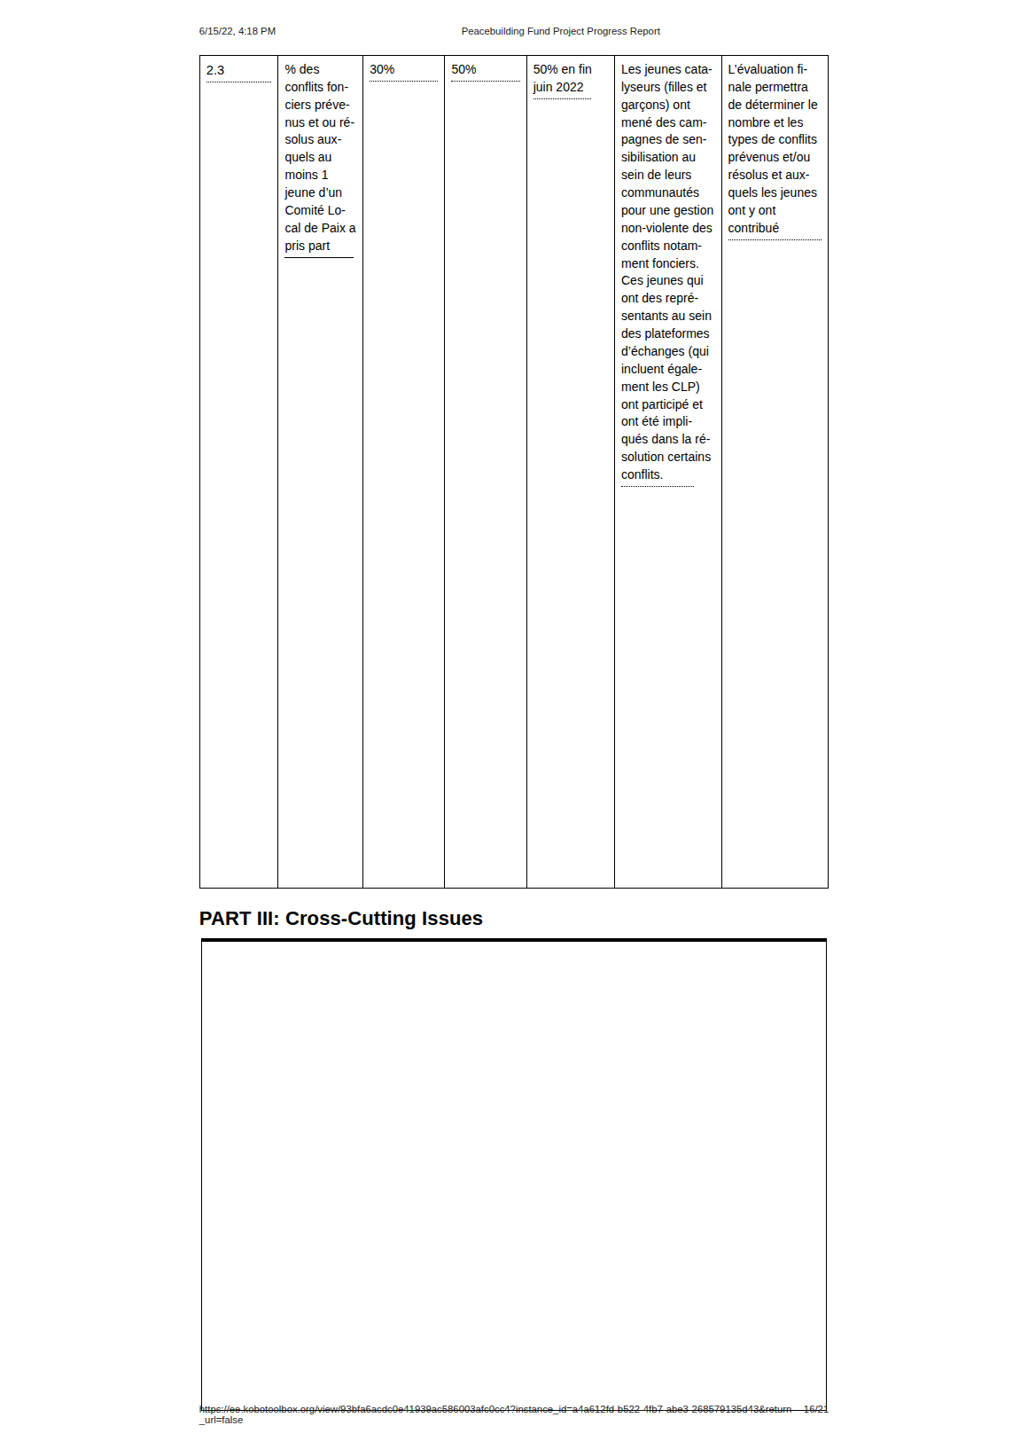6/15/22, 4:18 PM Peacebuilding Fund Project Progress Report
| 2.3 | % des conflits fonciers prévenus et ou résolus auxquels au moins 1 jeune d’un Comité Local de Paix a pris part | 30% | 50% | 50% en fin juin 2022 | Les jeunes catalyseurs (filles et garçons) ont mené des campagnes de sensibilisation au sein de leurs communautés pour une gestion non-violente des conflits notamment fonciers. Ces jeunes qui ont des représentants au sein des plateformes d’échanges (qui incluent également les CLP) ont participé et ont été impliqués dans la résolution certains conflits. | L’évaluation finale permettra de déterminer le nombre et les types de conflits prévenus et/ou résolus et auxquels les jeunes ont y ont contribué |
PART III: Cross-Cutting Issues
https://ee.kobotoolbox.org/view/93bfa6acdc0e41939ac586003afc0cc4?instance_id=a4a612fd-b522-4fb7-abe3-268579135d43&return_url=false 16/21